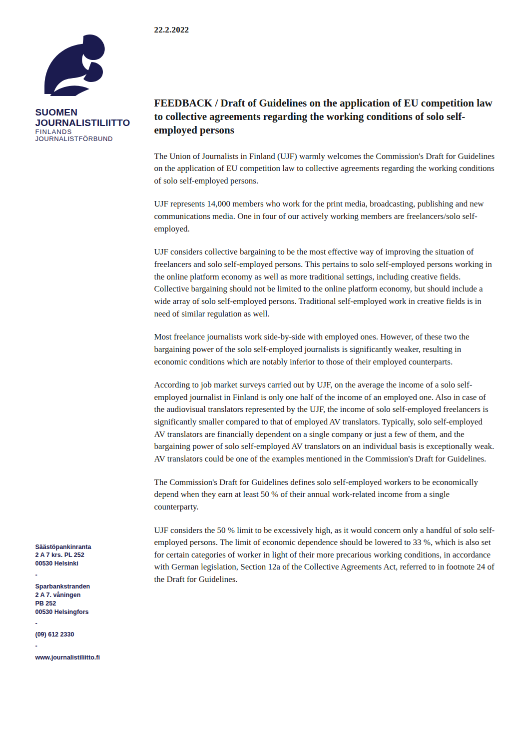SUOMEN
JOURNALISTILIITTO
FINLANDS
JOURNALISTFÖRBUND
Säästöpankinranta
2 A 7 krs. PL 252
00530 Helsinki
-
Sparbankstranden
2 A 7. våningen
PB 252
00530 Helsingfors
-
(09) 612 2330
-
www.journalistiliitto.fi
22.2.2022
FEEDBACK / Draft of Guidelines on the application of EU competition law to collective agreements regarding the working conditions of solo self-employed persons
The Union of Journalists in Finland (UJF) warmly welcomes the Commission's Draft for Guidelines on the application of EU competition law to collective agreements regarding the working conditions of solo self-employed persons.
UJF represents 14,000 members who work for the print media, broadcasting, publishing and new communications media. One in four of our actively working members are freelancers/solo self-employed.
UJF considers collective bargaining to be the most effective way of improving the situation of freelancers and solo self-employed persons. This pertains to solo self-employed persons working in the online platform economy as well as more traditional settings, including creative fields. Collective bargaining should not be limited to the online platform economy, but should include a wide array of solo self-employed persons. Traditional self-employed work in creative fields is in need of similar regulation as well.
Most freelance journalists work side-by-side with employed ones. However, of these two the bargaining power of the solo self-employed journalists is significantly weaker, resulting in economic conditions which are notably inferior to those of their employed counterparts.
According to job market surveys carried out by UJF, on the average the income of a solo self-employed journalist in Finland is only one half of the income of an employed one. Also in case of the audiovisual translators represented by the UJF, the income of solo self-employed freelancers is significantly smaller compared to that of employed AV translators. Typically, solo self-employed AV translators are financially dependent on a single company or just a few of them, and the bargaining power of solo self-employed AV translators on an individual basis is exceptionally weak. AV translators could be one of the examples mentioned in the Commission's Draft for Guidelines.
The Commission's Draft for Guidelines defines solo self-employed workers to be economically depend when they earn at least 50 % of their annual work-related income from a single counterparty.
UJF considers the 50 % limit to be excessively high, as it would concern only a handful of solo self-employed persons. The limit of economic dependence should be lowered to 33 %, which is also set for certain categories of worker in light of their more precarious working conditions, in accordance with German legislation, Section 12a of the Collective Agreements Act, referred to in footnote 24 of the Draft for Guidelines.